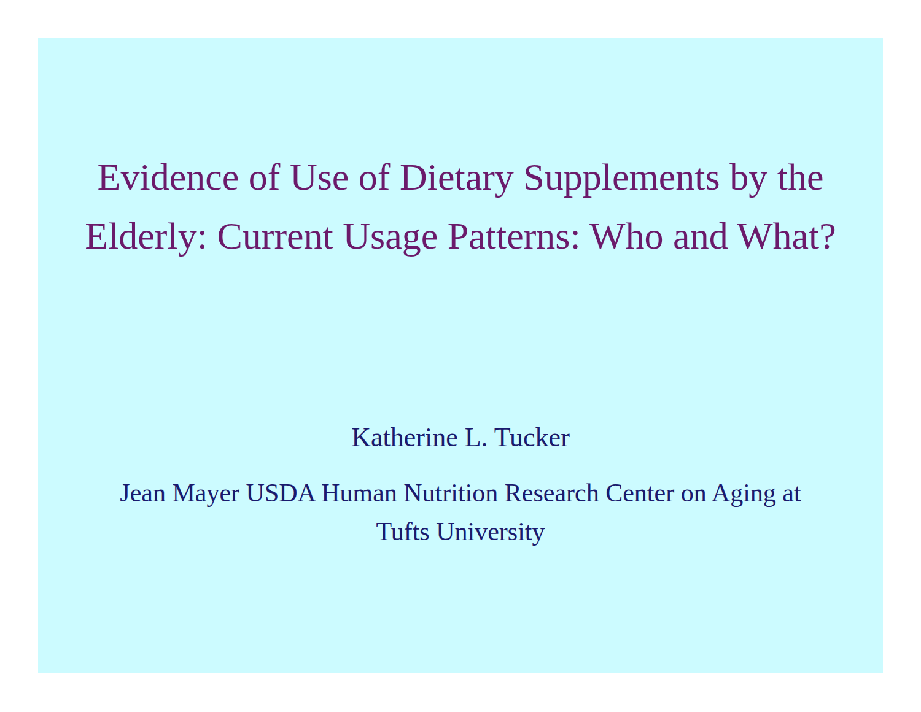Evidence of Use of Dietary Supplements by the Elderly: Current Usage Patterns: Who and What?
Katherine L. Tucker Jean Mayer USDA Human Nutrition Research Center on Aging at Tufts University